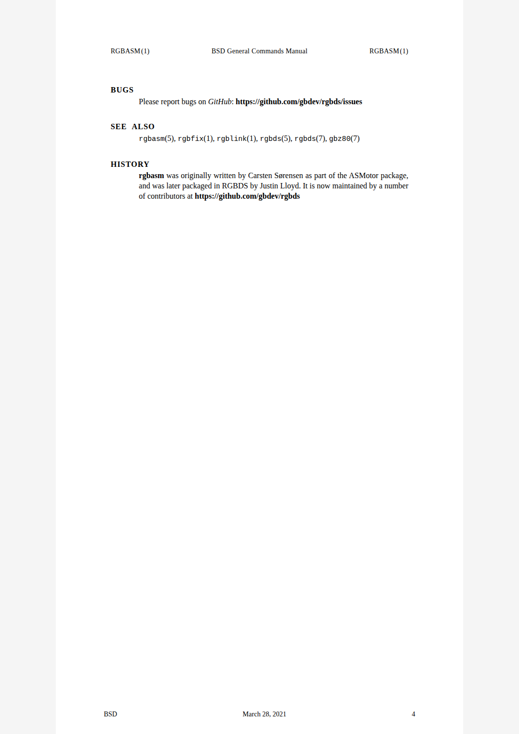RGBASM (1)
BSD General Commands Manual
RGBASM (1)
BUGS
Please report bugs on GitHub: https://github.com/gbdev/rgbds/issues
SEE ALSO
rgbasm(5), rgbfix(1), rgblink(1), rgbds(5), rgbds(7), gbz80(7)
HISTORY
rgbasm was originally written by Carsten Sørensen as part of the ASMotor package, and was later packaged in RGBDS by Justin Lloyd. It is now maintained by a number of contributors at https://github.com/gbdev/rgbds
BSD
March 28, 2021
4